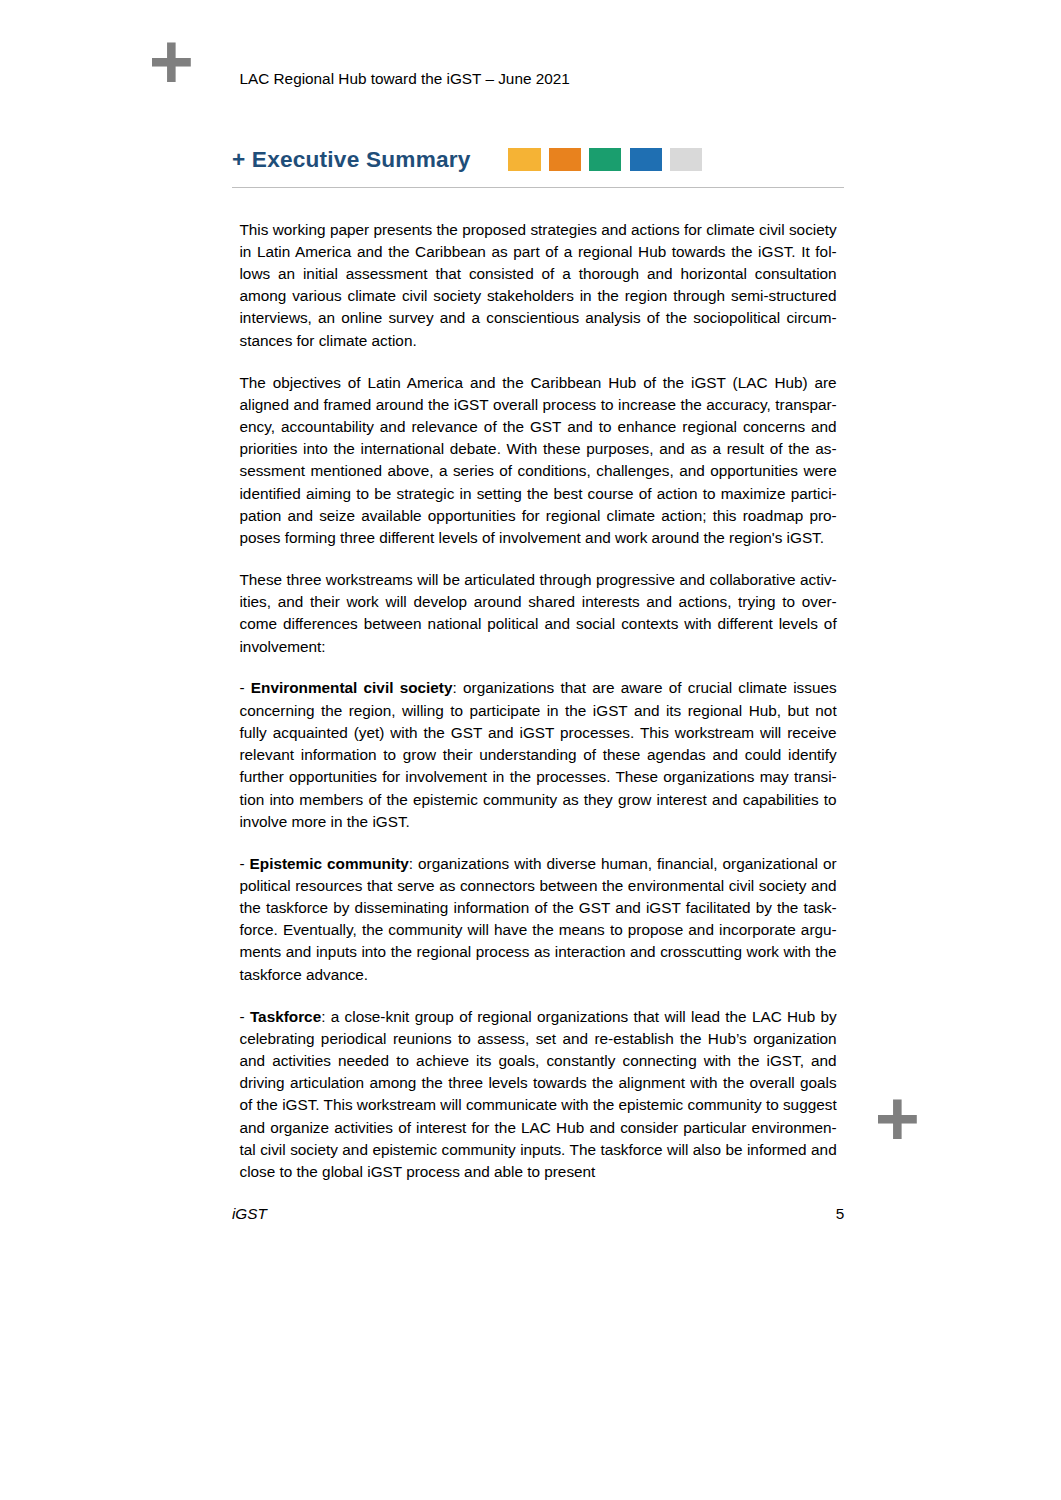+
+
LAC Regional Hub toward the iGST – June 2021
+ Executive Summary
This working paper presents the proposed strategies and actions for climate civil society in Latin America and the Caribbean as part of a regional Hub towards the iGST. It follows an initial assessment that consisted of a thorough and horizontal consultation among various climate civil society stakeholders in the region through semi-structured interviews, an online survey and a conscientious analysis of the sociopolitical circumstances for climate action.
The objectives of Latin America and the Caribbean Hub of the iGST (LAC Hub) are aligned and framed around the iGST overall process to increase the accuracy, transparency, accountability and relevance of the GST and to enhance regional concerns and priorities into the international debate. With these purposes, and as a result of the assessment mentioned above, a series of conditions, challenges, and opportunities were identified aiming to be strategic in setting the best course of action to maximize participation and seize available opportunities for regional climate action; this roadmap proposes forming three different levels of involvement and work around the region's iGST.
These three workstreams will be articulated through progressive and collaborative activities, and their work will develop around shared interests and actions, trying to overcome differences between national political and social contexts with different levels of involvement:
- Environmental civil society: organizations that are aware of crucial climate issues concerning the region, willing to participate in the iGST and its regional Hub, but not fully acquainted (yet) with the GST and iGST processes. This workstream will receive relevant information to grow their understanding of these agendas and could identify further opportunities for involvement in the processes. These organizations may transition into members of the epistemic community as they grow interest and capabilities to involve more in the iGST.
- Epistemic community: organizations with diverse human, financial, organizational or political resources that serve as connectors between the environmental civil society and the taskforce by disseminating information of the GST and iGST facilitated by the taskforce. Eventually, the community will have the means to propose and incorporate arguments and inputs into the regional process as interaction and crosscutting work with the taskforce advance.
- Taskforce: a close-knit group of regional organizations that will lead the LAC Hub by celebrating periodical reunions to assess, set and re-establish the Hub’s organization and activities needed to achieve its goals, constantly connecting with the iGST, and driving articulation among the three levels towards the alignment with the overall goals of the iGST. This workstream will communicate with the epistemic community to suggest and organize activities of interest for the LAC Hub and consider particular environmental civil society and epistemic community inputs. The taskforce will also be informed and close to the global iGST process and able to present
iGST 5